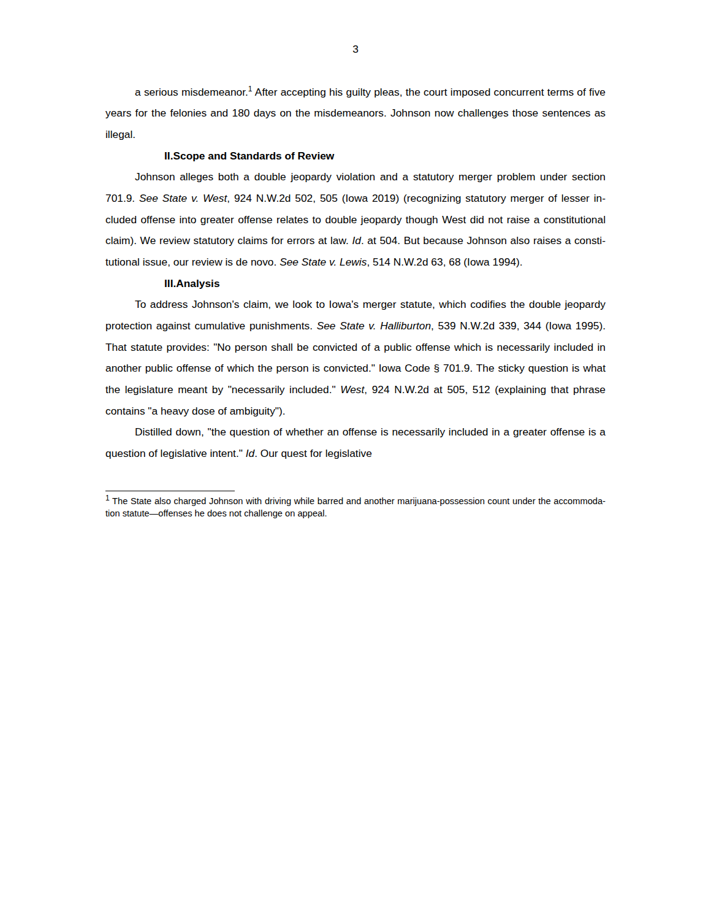3
a serious misdemeanor.1 After accepting his guilty pleas, the court imposed concurrent terms of five years for the felonies and 180 days on the misdemeanors. Johnson now challenges those sentences as illegal.
II. Scope and Standards of Review
Johnson alleges both a double jeopardy violation and a statutory merger problem under section 701.9. See State v. West, 924 N.W.2d 502, 505 (Iowa 2019) (recognizing statutory merger of lesser included offense into greater offense relates to double jeopardy though West did not raise a constitutional claim). We review statutory claims for errors at law. Id. at 504. But because Johnson also raises a constitutional issue, our review is de novo. See State v. Lewis, 514 N.W.2d 63, 68 (Iowa 1994).
III. Analysis
To address Johnson's claim, we look to Iowa's merger statute, which codifies the double jeopardy protection against cumulative punishments. See State v. Halliburton, 539 N.W.2d 339, 344 (Iowa 1995). That statute provides: "No person shall be convicted of a public offense which is necessarily included in another public offense of which the person is convicted." Iowa Code § 701.9. The sticky question is what the legislature meant by "necessarily included." West, 924 N.W.2d at 505, 512 (explaining that phrase contains "a heavy dose of ambiguity").
Distilled down, "the question of whether an offense is necessarily included in a greater offense is a question of legislative intent." Id. Our quest for legislative
1 The State also charged Johnson with driving while barred and another marijuana-possession count under the accommodation statute—offenses he does not challenge on appeal.